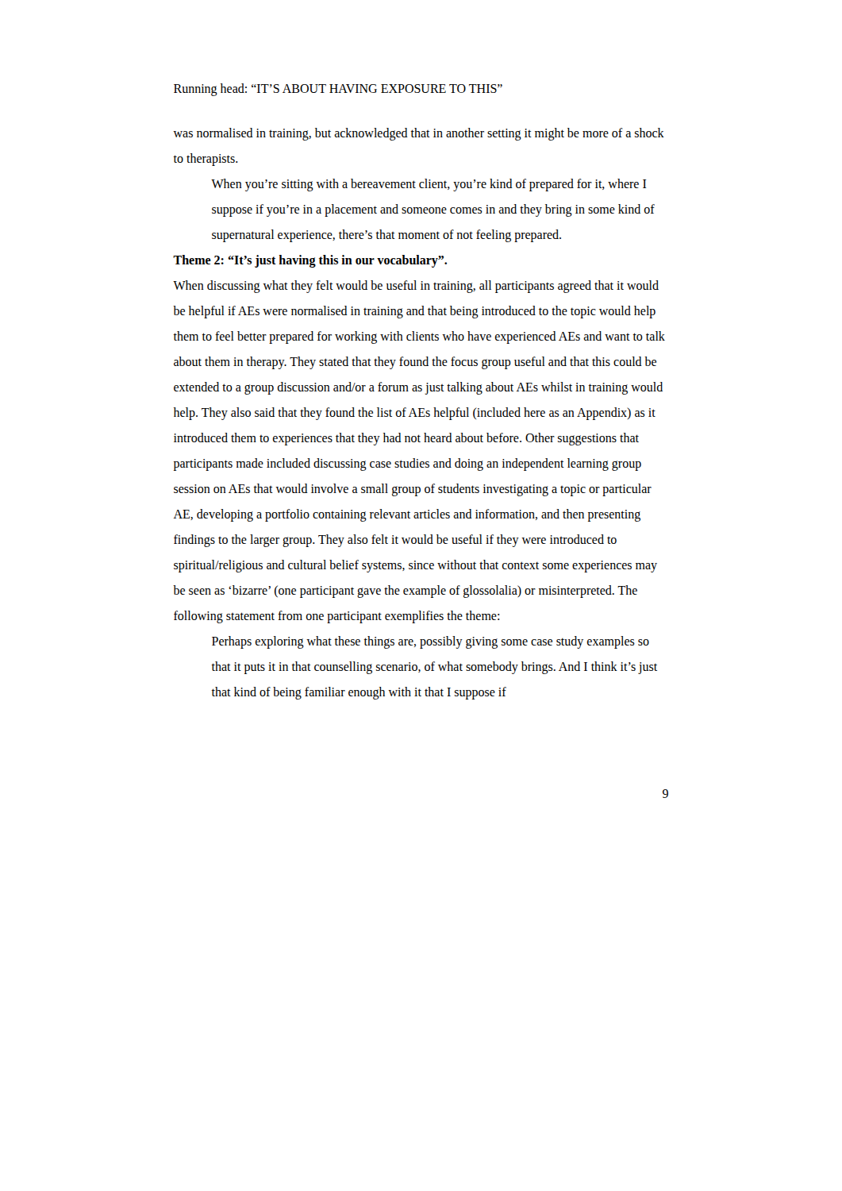Running head: “IT’S ABOUT HAVING EXPOSURE TO THIS”
was normalised in training, but acknowledged that in another setting it might be more of a shock to therapists.
When you’re sitting with a bereavement client, you’re kind of prepared for it, where I suppose if you’re in a placement and someone comes in and they bring in some kind of supernatural experience, there’s that moment of not feeling prepared.
Theme 2: “It’s just having this in our vocabulary”.
When discussing what they felt would be useful in training, all participants agreed that it would be helpful if AEs were normalised in training and that being introduced to the topic would help them to feel better prepared for working with clients who have experienced AEs and want to talk about them in therapy. They stated that they found the focus group useful and that this could be extended to a group discussion and/or a forum as just talking about AEs whilst in training would help. They also said that they found the list of AEs helpful (included here as an Appendix) as it introduced them to experiences that they had not heard about before. Other suggestions that participants made included discussing case studies and doing an independent learning group session on AEs that would involve a small group of students investigating a topic or particular AE, developing a portfolio containing relevant articles and information, and then presenting findings to the larger group. They also felt it would be useful if they were introduced to spiritual/religious and cultural belief systems, since without that context some experiences may be seen as ‘bizarre’ (one participant gave the example of glossolalia) or misinterpreted. The following statement from one participant exemplifies the theme:
Perhaps exploring what these things are, possibly giving some case study examples so that it puts it in that counselling scenario, of what somebody brings. And I think it’s just that kind of being familiar enough with it that I suppose if
9